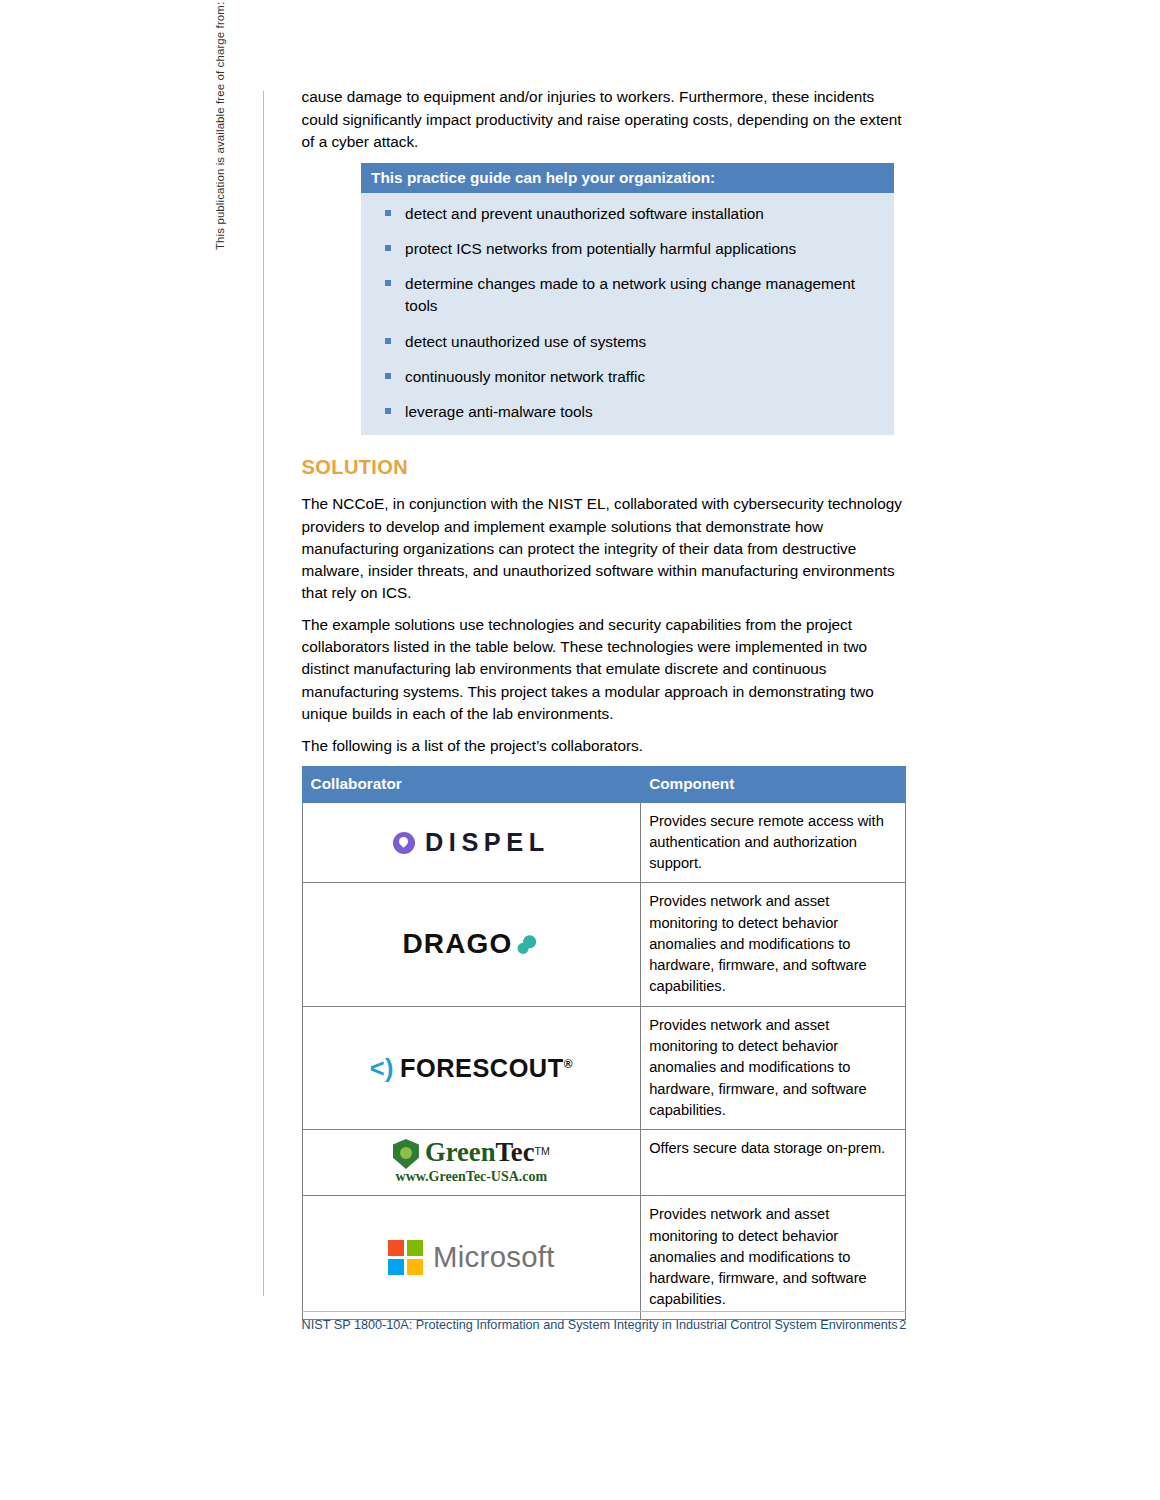This publication is available free of charge from: https://doi.org/10.6028/NIST.SP.1800-10.
cause damage to equipment and/or injuries to workers. Furthermore, these incidents could significantly impact productivity and raise operating costs, depending on the extent of a cyber attack.
This practice guide can help your organization:
detect and prevent unauthorized software installation
protect ICS networks from potentially harmful applications
determine changes made to a network using change management tools
detect unauthorized use of systems
continuously monitor network traffic
leverage anti-malware tools
SOLUTION
The NCCoE, in conjunction with the NIST EL, collaborated with cybersecurity technology providers to develop and implement example solutions that demonstrate how manufacturing organizations can protect the integrity of their data from destructive malware, insider threats, and unauthorized software within manufacturing environments that rely on ICS.
The example solutions use technologies and security capabilities from the project collaborators listed in the table below. These technologies were implemented in two distinct manufacturing lab environments that emulate discrete and continuous manufacturing systems. This project takes a modular approach in demonstrating two unique builds in each of the lab environments.
The following is a list of the project’s collaborators.
| Collaborator | Component |
| --- | --- |
| DISPEL | Provides secure remote access with authentication and authorization support. |
| DRAGO | Provides network and asset monitoring to detect behavior anomalies and modifications to hardware, firmware, and software capabilities. |
| <) FORESCOUT ® | Provides network and asset monitoring to detect behavior anomalies and modifications to hardware, firmware, and software capabilities. |
| Green Tec TM www.GreenTec-USA.com | Offers secure data storage on-prem. |
| Microsoft | Provides network and asset monitoring to detect behavior anomalies and modifications to hardware, firmware, and software capabilities. |
NIST SP 1800-10A: Protecting Information and System Integrity in Industrial Control System Environments 2